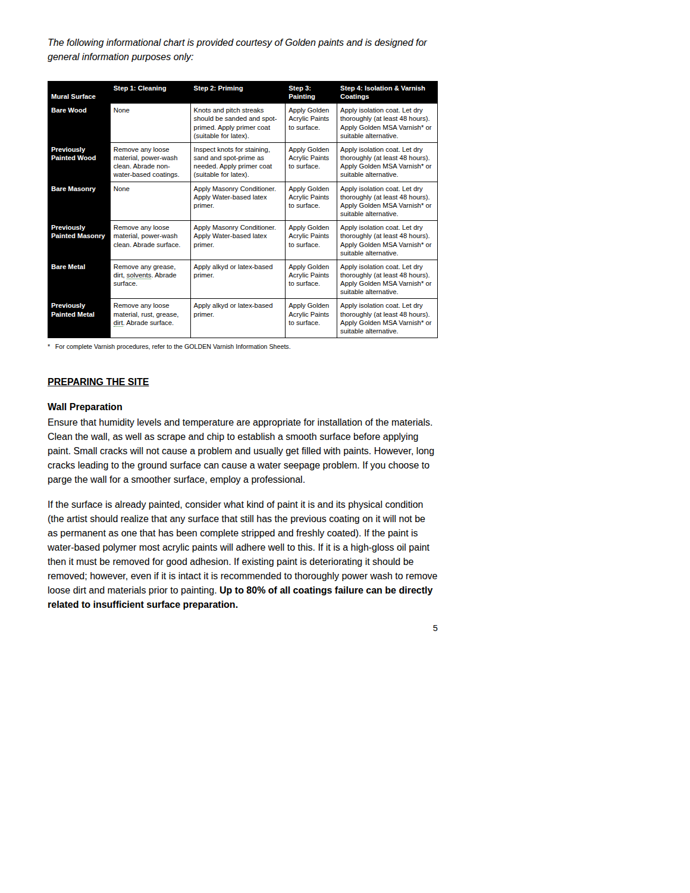The following informational chart is provided courtesy of Golden paints and is designed for general information purposes only:
| Mural Surface | Step 1: Cleaning | Step 2: Priming | Step 3: Painting | Step 4: Isolation & Varnish Coatings |
| --- | --- | --- | --- | --- |
| Bare Wood | None | Knots and pitch streaks should be sanded and spot-primed. Apply primer coat (suitable for latex). | Apply Golden Acrylic Paints to surface. | Apply isolation coat. Let dry thoroughly (at least 48 hours). Apply Golden MSA Varnish* or suitable alternative. |
| Previously Painted Wood | Remove any loose material, power-wash clean. Abrade non-water-based coatings. | Inspect knots for staining, sand and spot-prime as needed. Apply primer coat (suitable for latex). | Apply Golden Acrylic Paints to surface. | Apply isolation coat. Let dry thoroughly (at least 48 hours). Apply Golden MSA Varnish* or suitable alternative. |
| Bare Masonry | None | Apply Masonry Conditioner. Apply Water-based latex primer. | Apply Golden Acrylic Paints to surface. | Apply isolation coat. Let dry thoroughly (at least 48 hours). Apply Golden MSA Varnish* or suitable alternative. |
| Previously Painted Masonry | Remove any loose material, power-wash clean. Abrade surface. | Apply Masonry Conditioner. Apply Water-based latex primer. | Apply Golden Acrylic Paints to surface. | Apply isolation coat. Let dry thoroughly (at least 48 hours). Apply Golden MSA Varnish* or suitable alternative. |
| Bare Metal | Remove any grease, dirt, solvents . Abrade surface. | Apply alkyd or latex-based primer. | Apply Golden Acrylic Paints to surface. | Apply isolation coat. Let dry thoroughly (at least 48 hours). Apply Golden MSA Varnish* or suitable alternative. |
| Previously Painted Metal | Remove any loose material, rust, grease, dirt . Abrade surface. | Apply alkyd or latex-based primer. | Apply Golden Acrylic Paints to surface. | Apply isolation coat. Let dry thoroughly (at least 48 hours). Apply Golden MSA Varnish* or suitable alternative. |
*For complete Varnish procedures, refer to the GOLDEN Varnish Information Sheets.
PREPARING THE SITE
Wall Preparation
Ensure that humidity levels and temperature are appropriate for installation of the materials. Clean the wall, as well as scrape and chip to establish a smooth surface before applying paint. Small cracks will not cause a problem and usually get filled with paints. However, long cracks leading to the ground surface can cause a water seepage problem. If you choose to parge the wall for a smoother surface, employ a professional.
If the surface is already painted, consider what kind of paint it is and its physical condition (the artist should realize that any surface that still has the previous coating on it will not be as permanent as one that has been complete stripped and freshly coated). If the paint is water-based polymer most acrylic paints will adhere well to this. If it is a high-gloss oil paint then it must be removed for good adhesion. If existing paint is deteriorating it should be removed; however, even if it is intact it is recommended to thoroughly power wash to remove loose dirt and materials prior to painting. Up to 80% of all coatings failure can be directly related to insufficient surface preparation.
5